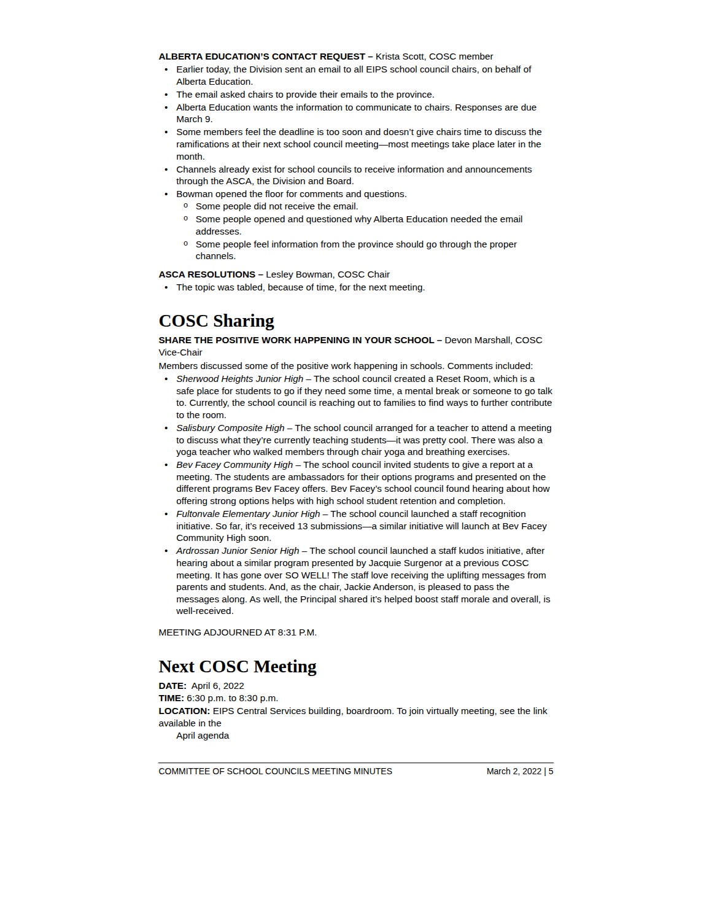ALBERTA EDUCATION’S CONTACT REQUEST – Krista Scott, COSC member
Earlier today, the Division sent an email to all EIPS school council chairs, on behalf of Alberta Education.
The email asked chairs to provide their emails to the province.
Alberta Education wants the information to communicate to chairs. Responses are due March 9.
Some members feel the deadline is too soon and doesn’t give chairs time to discuss the ramifications at their next school council meeting—most meetings take place later in the month.
Channels already exist for school councils to receive information and announcements through the ASCA, the Division and Board.
Bowman opened the floor for comments and questions.
Some people did not receive the email.
Some people opened and questioned why Alberta Education needed the email addresses.
Some people feel information from the province should go through the proper channels.
ASCA RESOLUTIONS – Lesley Bowman, COSC Chair
The topic was tabled, because of time, for the next meeting.
COSC Sharing
SHARE THE POSITIVE WORK HAPPENING IN YOUR SCHOOL – Devon Marshall, COSC Vice-Chair
Members discussed some of the positive work happening in schools. Comments included:
Sherwood Heights Junior High – The school council created a Reset Room, which is a safe place for students to go if they need some time, a mental break or someone to go talk to. Currently, the school council is reaching out to families to find ways to further contribute to the room.
Salisbury Composite High – The school council arranged for a teacher to attend a meeting to discuss what they’re currently teaching students—it was pretty cool. There was also a yoga teacher who walked members through chair yoga and breathing exercises.
Bev Facey Community High – The school council invited students to give a report at a meeting. The students are ambassadors for their options programs and presented on the different programs Bev Facey offers. Bev Facey’s school council found hearing about how offering strong options helps with high school student retention and completion.
Fultonvale Elementary Junior High – The school council launched a staff recognition initiative. So far, it’s received 13 submissions—a similar initiative will launch at Bev Facey Community High soon.
Ardrossan Junior Senior High – The school council launched a staff kudos initiative, after hearing about a similar program presented by Jacquie Surgenor at a previous COSC meeting. It has gone over SO WELL! The staff love receiving the uplifting messages from parents and students. And, as the chair, Jackie Anderson, is pleased to pass the messages along. As well, the Principal shared it’s helped boost staff morale and overall, is well-received.
MEETING ADJOURNED AT 8:31 P.M.
Next COSC Meeting
DATE: April 6, 2022
TIME: 6:30 p.m. to 8:30 p.m.
LOCATION: EIPS Central Services building, boardroom. To join virtually meeting, see the link available in the
April agenda
COMMITTEE OF SCHOOL COUNCILS MEETING MINUTES March 2, 2022 | 5